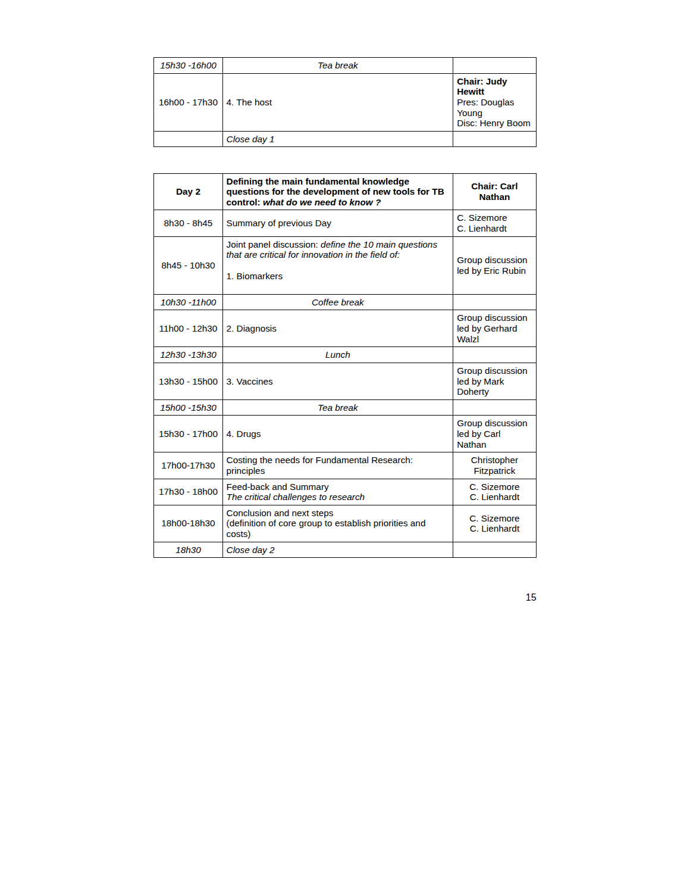| 15h30 -16h00 | Tea break | |
| 16h00 - 17h30 | 4. The host | Chair: Judy Hewitt Pres: Douglas Young Disc: Henry Boom |
| | Close day 1 | |
| Day 2 | Defining the main fundamental knowledge questions for the development of new tools for TB control: what do we need to know ? | Chair: Carl Nathan |
| 8h30 - 8h45 | Summary of previous Day | C. Sizemore C. Lienhardt |
| 8h45 - 10h30 | Joint panel discussion: define the 10 main questions that are critical for innovation in the field of: 1. Biomarkers | Group discussion led by Eric Rubin |
| 10h30 -11h00 | Coffee break | |
| 11h00 - 12h30 | 2. Diagnosis | Group discussion led by Gerhard Walzl |
| 12h30 -13h30 | Lunch | |
| 13h30 - 15h00 | 3. Vaccines | Group discussion led by Mark Doherty |
| 15h00 -15h30 | Tea break | |
| 15h30 - 17h00 | 4. Drugs | Group discussion led by Carl Nathan |
| 17h00-17h30 | Costing the needs for Fundamental Research: principles | Christopher Fitzpatrick |
| 17h30 - 18h00 | Feed-back and Summary The critical challenges to research | C. Sizemore C. Lienhardt |
| 18h00-18h30 | Conclusion and next steps (definition of core group to establish priorities and costs) | C. Sizemore C. Lienhardt |
| 18h30 | Close day 2 | |
15